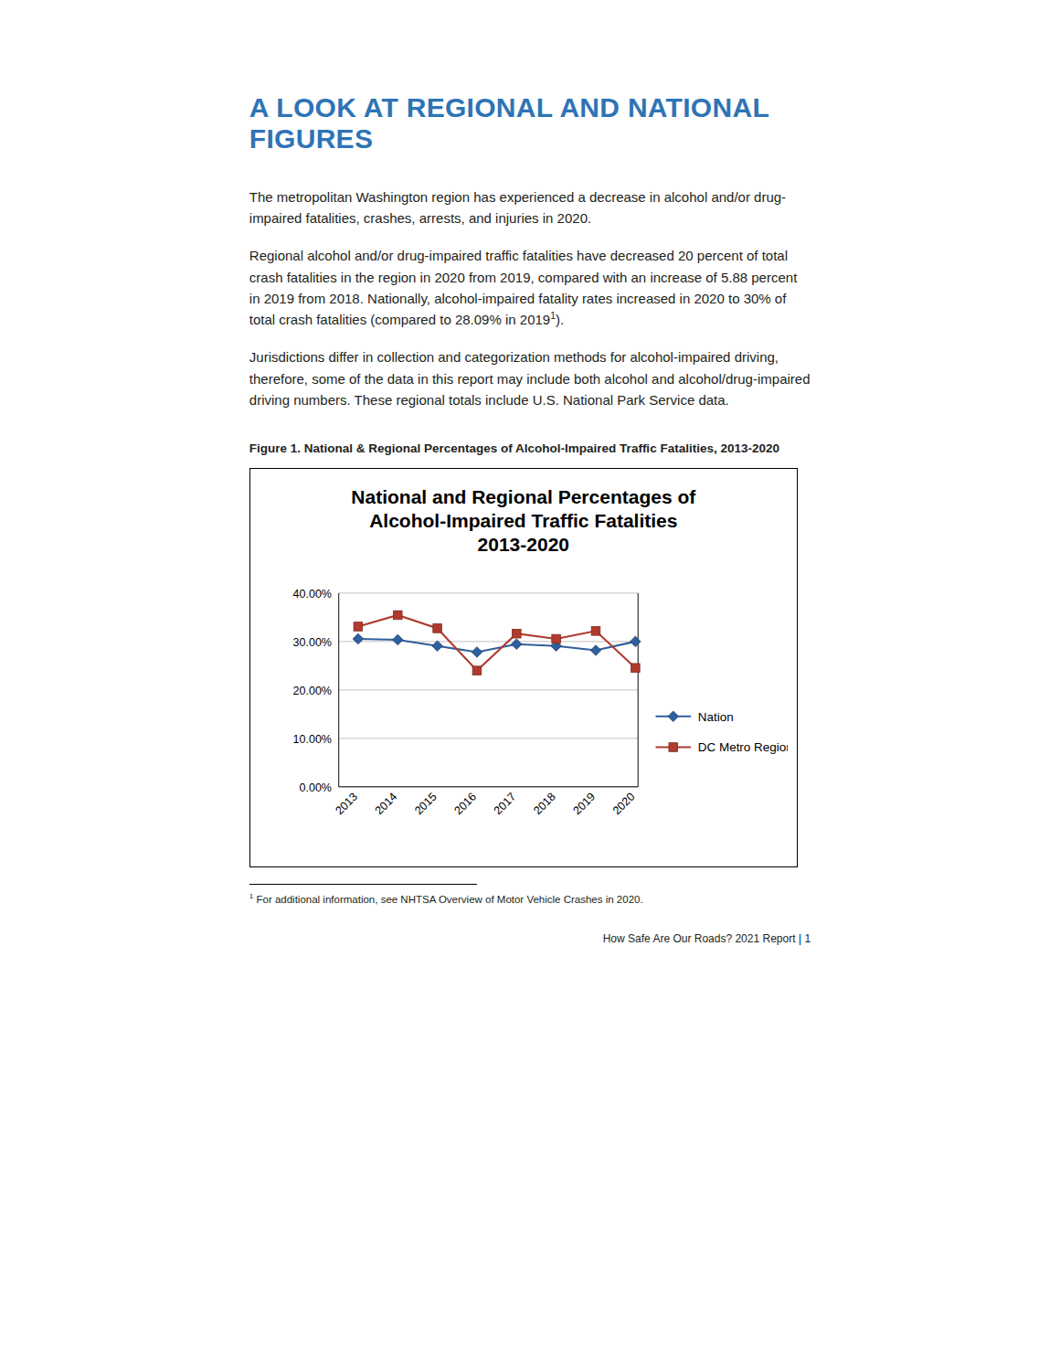A LOOK AT REGIONAL AND NATIONAL FIGURES
The metropolitan Washington region has experienced a decrease in alcohol and/or drug-impaired fatalities, crashes, arrests, and injuries in 2020.
Regional alcohol and/or drug-impaired traffic fatalities have decreased 20 percent of total crash fatalities in the region in 2020 from 2019, compared with an increase of 5.88 percent in 2019 from 2018. Nationally, alcohol-impaired fatality rates increased in 2020 to 30% of total crash fatalities (compared to 28.09% in 20191).
Jurisdictions differ in collection and categorization methods for alcohol-impaired driving, therefore, some of the data in this report may include both alcohol and alcohol/drug-impaired driving numbers. These regional totals include U.S. National Park Service data.
Figure 1. National & Regional Percentages of Alcohol-Impaired Traffic Fatalities, 2013-2020
National and Regional Percentages of
Alcohol-Impaired Traffic Fatalities
2013-2020
40.00% 30.00% 20.00% 10.00% 0.00% 2013 2014 2015 2016 2017 2018 2019 2020 Nation DC Metro Region
1 For additional information, see NHTSA Overview of Motor Vehicle Crashes in 2020.
How Safe Are Our Roads? 2021 Report | 1